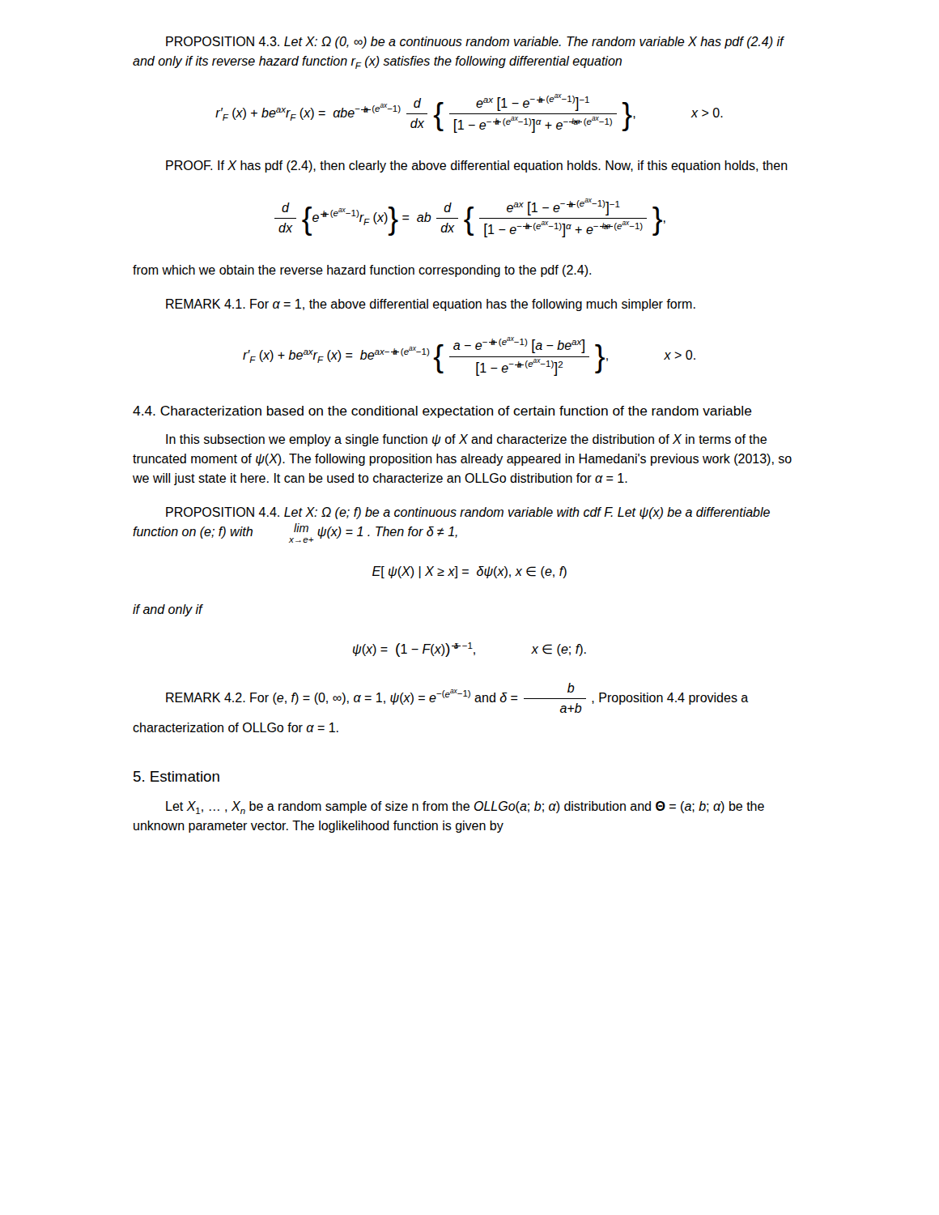PROPOSITION 4.3. Let X: Ω (0, ∞) be a continuous random variable. The random variable X has pdf (2.4) if and only if its reverse hazard function rF (x) satisfies the following differential equation
r′F (x) + beaxrF (x) = αbe−ba(eax−1) ddx { eax [1 − e−ba(eax−1)]−1 [1 − e−ba(eax−1)]α + e−bα a(eax−1) }, x > 0.
PROOF. If X has pdf (2.4), then clearly the above differential equation holds. Now, if this equation holds, then
ddx {eba(eax−1)rF (x)} = ab ddx { eax [1 − e−ba(eax−1)]−1 [1 − e−ba(eax−1)]α + e−bα a(eax−1) },
from which we obtain the reverse hazard function corresponding to the pdf (2.4).
REMARK 4.1. For α = 1, the above differential equation has the following much simpler form.
r′F (x) + beaxrF (x) = beax−ba(eax−1) { a − e−ba(eax−1) [a − beax] [1 − e−ba(eax−1)]2 }, x > 0.
4.4. Characterization based on the conditional expectation of certain function of the random variable
In this subsection we employ a single function ψ of X and characterize the distribution of X in terms of the truncated moment of ψ(X). The following proposition has already appeared in Hamedani's previous work (2013), so we will just state it here. It can be used to characterize an OLLGo distribution for α = 1.
PROPOSITION 4.4. Let X: Ω (e; f) be a continuous random variable with cdf F. Let ψ(x) be a differentiable function on (e; f) with lim x→e+ ψ(x) = 1 . Then for δ ≠ 1,
E[ ψ(X) | X ≥ x] = δψ(x), x ∈ (e, f)
if and only if
ψ(x) = (1 − F(x))1 δ−1, x ∈ (e; f).
REMARK 4.2. For (e, f) = (0, ∞), α = 1, ψ(x) = e−(eax−1) and δ = ba+b , Proposition 4.4 provides a characterization of OLLGo for α = 1.
5. Estimation
Let X1, … , Xn be a random sample of size n from the OLLGo(a; b; α) distribution and Θ = (a; b; α) be the unknown parameter vector. The loglikelihood function is given by